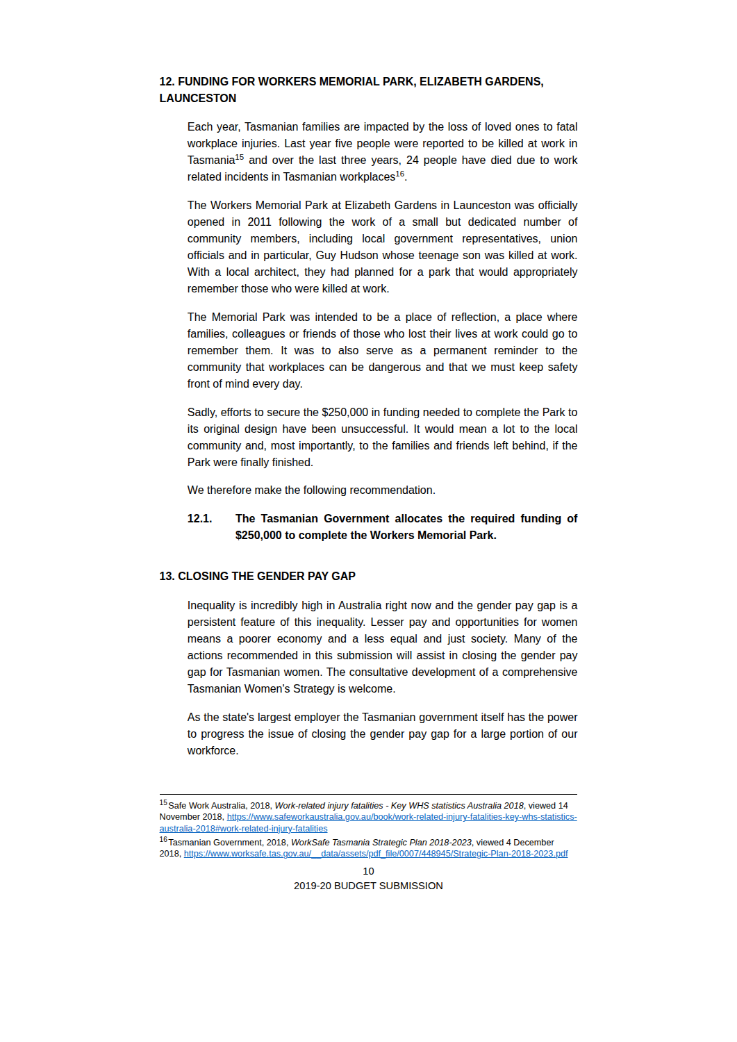12. FUNDING FOR WORKERS MEMORIAL PARK, ELIZABETH GARDENS, LAUNCESTON
Each year, Tasmanian families are impacted by the loss of loved ones to fatal workplace injuries. Last year five people were reported to be killed at work in Tasmania15 and over the last three years, 24 people have died due to work related incidents in Tasmanian workplaces16.
The Workers Memorial Park at Elizabeth Gardens in Launceston was officially opened in 2011 following the work of a small but dedicated number of community members, including local government representatives, union officials and in particular, Guy Hudson whose teenage son was killed at work. With a local architect, they had planned for a park that would appropriately remember those who were killed at work.
The Memorial Park was intended to be a place of reflection, a place where families, colleagues or friends of those who lost their lives at work could go to remember them. It was to also serve as a permanent reminder to the community that workplaces can be dangerous and that we must keep safety front of mind every day.
Sadly, efforts to secure the $250,000 in funding needed to complete the Park to its original design have been unsuccessful. It would mean a lot to the local community and, most importantly, to the families and friends left behind, if the Park were finally finished.
We therefore make the following recommendation.
12.1.
The Tasmanian Government allocates the required funding of $250,000 to complete the Workers Memorial Park.
13. CLOSING THE GENDER PAY GAP
Inequality is incredibly high in Australia right now and the gender pay gap is a persistent feature of this inequality. Lesser pay and opportunities for women means a poorer economy and a less equal and just society. Many of the actions recommended in this submission will assist in closing the gender pay gap for Tasmanian women. The consultative development of a comprehensive Tasmanian Women's Strategy is welcome.
As the state's largest employer the Tasmanian government itself has the power to progress the issue of closing the gender pay gap for a large portion of our workforce.
15 Safe Work Australia, 2018, Work-related injury fatalities - Key WHS statistics Australia 2018, viewed 14 November 2018, https://www.safeworkaustralia.gov.au/book/work-related-injury-fatalities-key-whs-statistics-australia-2018#work-related-injury-fatalities
16 Tasmanian Government, 2018, WorkSafe Tasmania Strategic Plan 2018-2023, viewed 4 December 2018, https://www.worksafe.tas.gov.au/__data/assets/pdf_file/0007/448945/Strategic-Plan-2018-2023.pdf
10
2019-20 BUDGET SUBMISSION